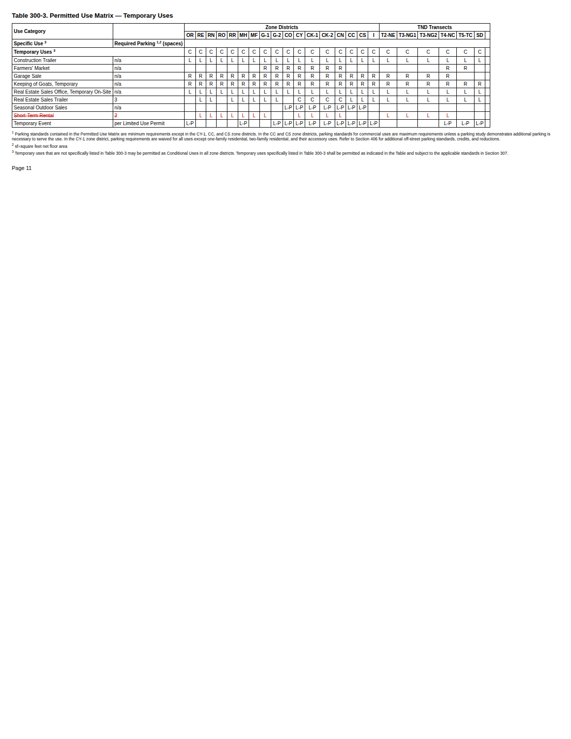Table 300-3. Permitted Use Matrix — Temporary Uses
| Use Category | | Zone Districts | TND Transects |
| --- | --- | --- | --- |
| OR | RE | RN | RO | RR | MH | MF | G-1 | G-2 | CO | CY | CK-1 | CK-2 | CN | CC | CS | I | T2-NE | T3-NG1 | T3-NG2 | T4-NC | T5-TC | SD | |
| Specific Use 3 | Required Parking 1,2 (spaces) | |
| Temporary Uses 3 | C | C | C | C | C | C | C | C | C | C | C | C | C | C | C | C | C | C | C | C | C | C | C | |
| Construction Trailer | n/a | L | L | L | L | L | L | L | L | L | L | L | L | L | L | L | L | L | L | L | L | L | L | L | |
| Farmers' Market | n/a | | | | | | | | R | R | R | R | R | R | R | | | | | | | R | R | | |
| Garage Sale | n/a | R | R | R | R | R | R | R | R | R | R | R | R | R | R | R | R | R | R | R | R | R | | | |
| Keeping of Goats, Temporary | n/a | R | R | R | R | R | R | R | R | R | R | R | R | R | R | R | R | R | R | R | R | R | R | R | |
| Real Estate Sales Office, Temporary On-Site | n/a | L | L | L | L | L | L | L | L | L | L | L | L | L | L | L | L | L | L | L | L | L | L | L | |
| Real Estate Sales Trailer | 3 | | L | L | | L | L | L | L | L | | C | C | C | C | L | L | L | L | L | L | L | L | L | |
| Seasonal Outdoor Sales | n/a | | | | | | | | | | L-P | L-P | L-P | L-P | L-P | L-P | L-P | | | | | | | | |
| Short-Term Rental | 2 | | L | L | L | L | L | L | L | | | L | L | L | L | | | | L | L | L | L | | | |
| Temporary Event | per Limited Use Permit | L-P | | | | | L-P | | | L-P | L-P | L-P | L-P | L-P | L-P | L-P | L-P | L-P | | | | L-P | L-P | L-P | |
1 Parking standards contained in the Permitted Use Matrix are minimum requirements except in the CY-1, CC, and CS zone districts. In the CC and CS zone districts, parking standards for commercial uses are maximum requirements unless a parking study demonstrates additional parking is necessary to serve the use. In the CY-1 zone district, parking requirements are waived for all uses except one-family residential, two-family residential, and their accessory uses. Refer to Section 406 for additional off-street parking standards, credits, and reductions.
2 sf=square feet net floor area
3 Temporary uses that are not specifically listed in Table 300-3 may be permitted as Conditional Uses in all zone districts. Temporary uses specifically listed in Table 300-3 shall be permitted as indicated in the Table and subject to the applicable standards in Section 307.
Page 11